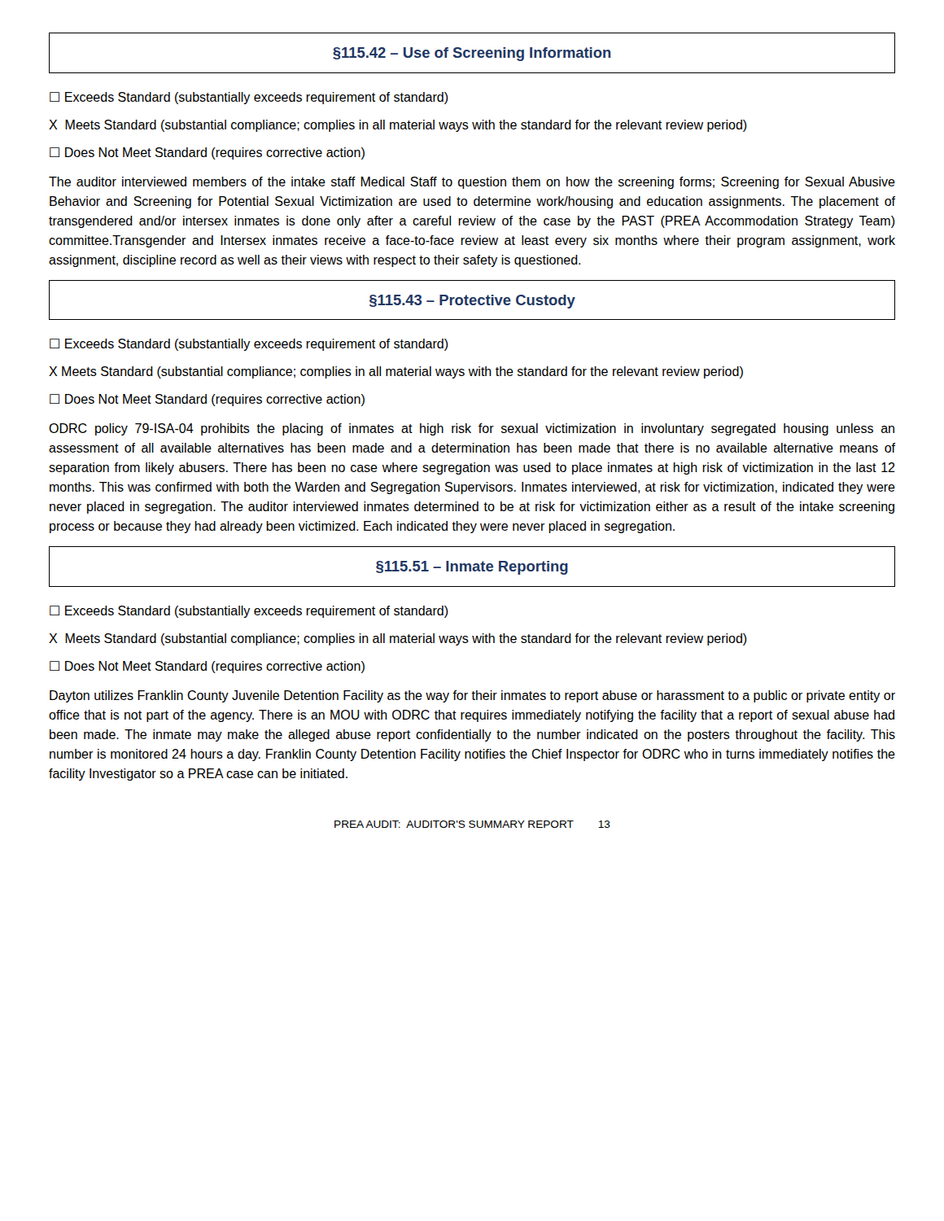§115.42 – Use of Screening Information
☐ Exceeds Standard (substantially exceeds requirement of standard)
X Meets Standard (substantial compliance; complies in all material ways with the standard for the relevant review period)
☐ Does Not Meet Standard (requires corrective action)
The auditor interviewed members of the intake staff Medical Staff to question them on how the screening forms; Screening for Sexual Abusive Behavior and Screening for Potential Sexual Victimization are used to determine work/housing and education assignments. The placement of transgendered and/or intersex inmates is done only after a careful review of the case by the PAST (PREA Accommodation Strategy Team) committee.Transgender and Intersex inmates receive a face-to-face review at least every six months where their program assignment, work assignment, discipline record as well as their views with respect to their safety is questioned.
§115.43 – Protective Custody
☐ Exceeds Standard (substantially exceeds requirement of standard)
X Meets Standard (substantial compliance; complies in all material ways with the standard for the relevant review period)
☐ Does Not Meet Standard (requires corrective action)
ODRC policy 79-ISA-04 prohibits the placing of inmates at high risk for sexual victimization in involuntary segregated housing unless an assessment of all available alternatives has been made and a determination has been made that there is no available alternative means of separation from likely abusers. There has been no case where segregation was used to place inmates at high risk of victimization in the last 12 months. This was confirmed with both the Warden and Segregation Supervisors. Inmates interviewed, at risk for victimization, indicated they were never placed in segregation. The auditor interviewed inmates determined to be at risk for victimization either as a result of the intake screening process or because they had already been victimized. Each indicated they were never placed in segregation.
§115.51 – Inmate Reporting
☐ Exceeds Standard (substantially exceeds requirement of standard)
X Meets Standard (substantial compliance; complies in all material ways with the standard for the relevant review period)
☐ Does Not Meet Standard (requires corrective action)
Dayton utilizes Franklin County Juvenile Detention Facility as the way for their inmates to report abuse or harassment to a public or private entity or office that is not part of the agency. There is an MOU with ODRC that requires immediately notifying the facility that a report of sexual abuse had been made. The inmate may make the alleged abuse report confidentially to the number indicated on the posters throughout the facility. This number is monitored 24 hours a day. Franklin County Detention Facility notifies the Chief Inspector for ODRC who in turns immediately notifies the facility Investigator so a PREA case can be initiated.
PREA AUDIT: AUDITOR'S SUMMARY REPORT13